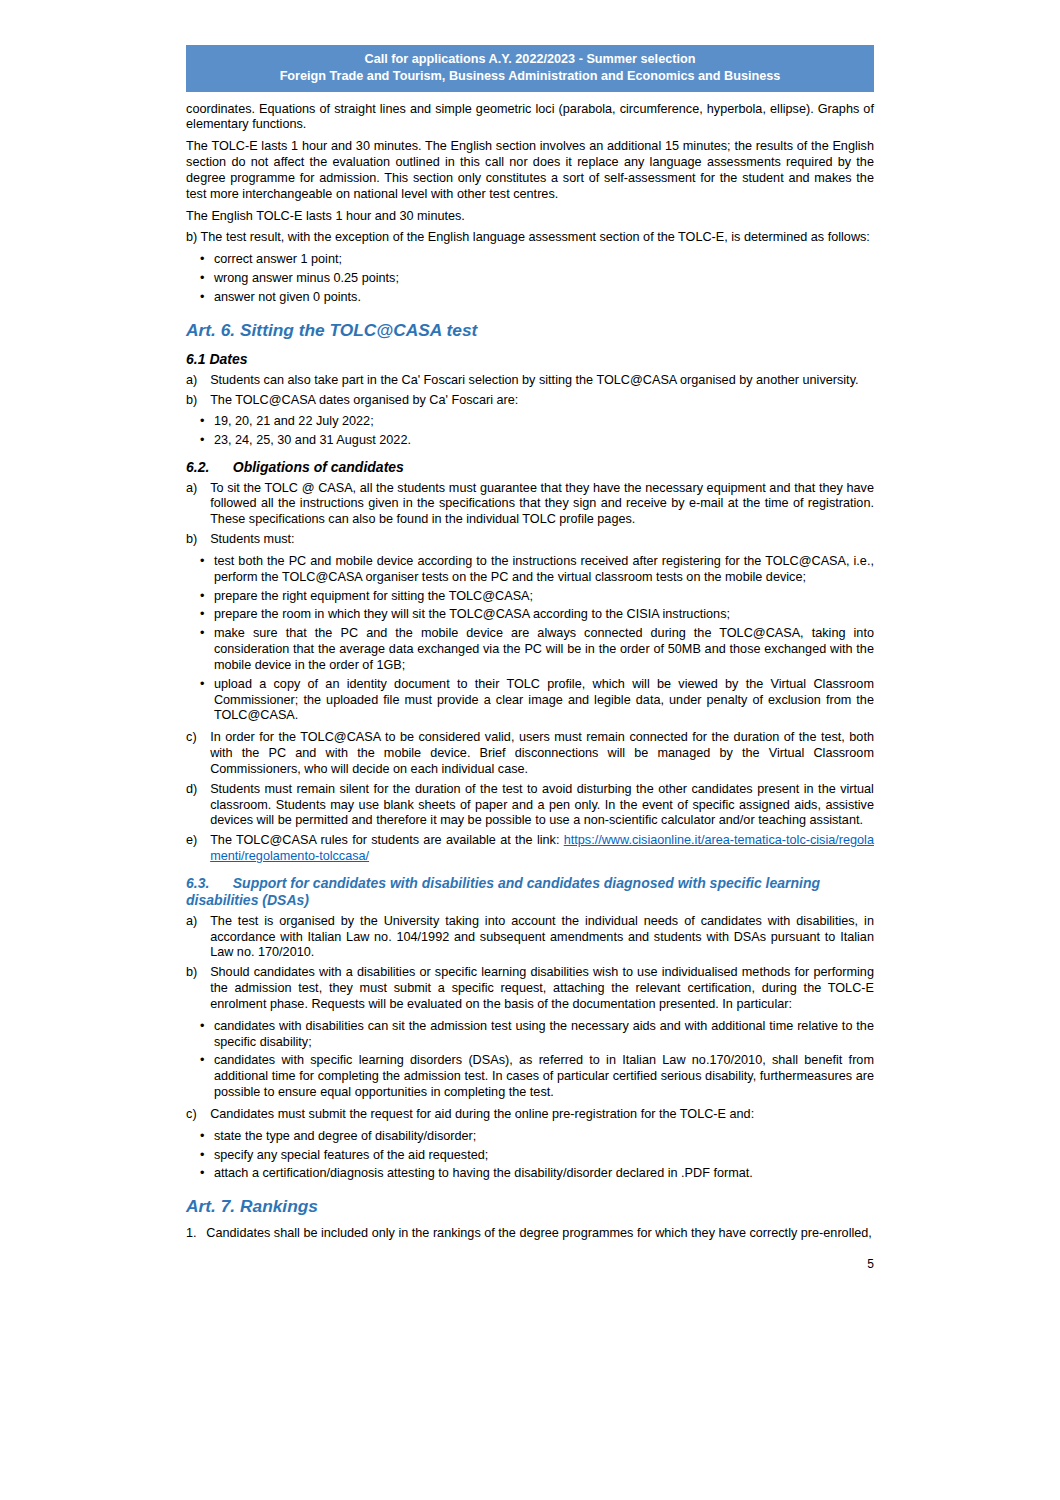Call for applications A.Y. 2022/2023 - Summer selection
Foreign Trade and Tourism, Business Administration and Economics and Business
coordinates. Equations of straight lines and simple geometric loci (parabola, circumference, hyperbola, ellipse). Graphs of elementary functions.
The TOLC-E lasts 1 hour and 30 minutes. The English section involves an additional 15 minutes; the results of the English section do not affect the evaluation outlined in this call nor does it replace any language assessments required by the degree programme for admission. This section only constitutes a sort of self-assessment for the student and makes the test more interchangeable on national level with other test centres.
The English TOLC-E lasts 1 hour and 30 minutes.
b) The test result, with the exception of the English language assessment section of the TOLC-E, is determined as follows:
correct answer 1 point;
wrong answer minus 0.25 points;
answer not given 0 points.
Art. 6. Sitting the TOLC@CASA test
6.1 Dates
a)
Students can also take part in the Ca' Foscari selection by sitting the TOLC@CASA organised by another university.
b)
The TOLC@CASA dates organised by Ca' Foscari are:
19, 20, 21 and 22 July 2022;
23, 24, 25, 30 and 31 August 2022.
6.2. Obligations of candidates
a)
To sit the TOLC @ CASA, all the students must guarantee that they have the necessary equipment and that they have followed all the instructions given in the specifications that they sign and receive by e-mail at the time of registration. These specifications can also be found in the individual TOLC profile pages.
b)
Students must:
test both the PC and mobile device according to the instructions received after registering for the TOLC@CASA, i.e., perform the TOLC@CASA organiser tests on the PC and the virtual classroom tests on the mobile device;
prepare the right equipment for sitting the TOLC@CASA;
prepare the room in which they will sit the TOLC@CASA according to the CISIA instructions;
make sure that the PC and the mobile device are always connected during the TOLC@CASA, taking into consideration that the average data exchanged via the PC will be in the order of 50MB and those exchanged with the mobile device in the order of 1GB;
upload a copy of an identity document to their TOLC profile, which will be viewed by the Virtual Classroom Commissioner; the uploaded file must provide a clear image and legible data, under penalty of exclusion from the TOLC@CASA.
c)
In order for the TOLC@CASA to be considered valid, users must remain connected for the duration of the test, both with the PC and with the mobile device. Brief disconnections will be managed by the Virtual Classroom Commissioners, who will decide on each individual case.
d)
Students must remain silent for the duration of the test to avoid disturbing the other candidates present in the virtual classroom. Students may use blank sheets of paper and a pen only. In the event of specific assigned aids, assistive devices will be permitted and therefore it may be possible to use a non-scientific calculator and/or teaching assistant.
e)
The TOLC@CASA rules for students are available at the link: https://www.cisiaonline.it/area-tematica-tolc-cisia/regolamenti/regolamento-tolccasa/
6.3. Support for candidates with disabilities and candidates diagnosed with specific learning disabilities (DSAs)
a)
The test is organised by the University taking into account the individual needs of candidates with disabilities, in accordance with Italian Law no. 104/1992 and subsequent amendments and students with DSAs pursuant to Italian Law no. 170/2010.
b)
Should candidates with a disabilities or specific learning disabilities wish to use individualised methods for performing the admission test, they must submit a specific request, attaching the relevant certification, during the TOLC-E enrolment phase. Requests will be evaluated on the basis of the documentation presented. In particular:
candidates with disabilities can sit the admission test using the necessary aids and with additional time relative to the specific disability;
candidates with specific learning disorders (DSAs), as referred to in Italian Law no.170/2010, shall benefit from additional time for completing the admission test. In cases of particular certified serious disability, furthermeasures are possible to ensure equal opportunities in completing the test.
c)
Candidates must submit the request for aid during the online pre-registration for the TOLC-E and:
state the type and degree of disability/disorder;
specify any special features of the aid requested;
attach a certification/diagnosis attesting to having the disability/disorder declared in .PDF format.
Art. 7. Rankings
1.
Candidates shall be included only in the rankings of the degree programmes for which they have correctly pre-enrolled,
5